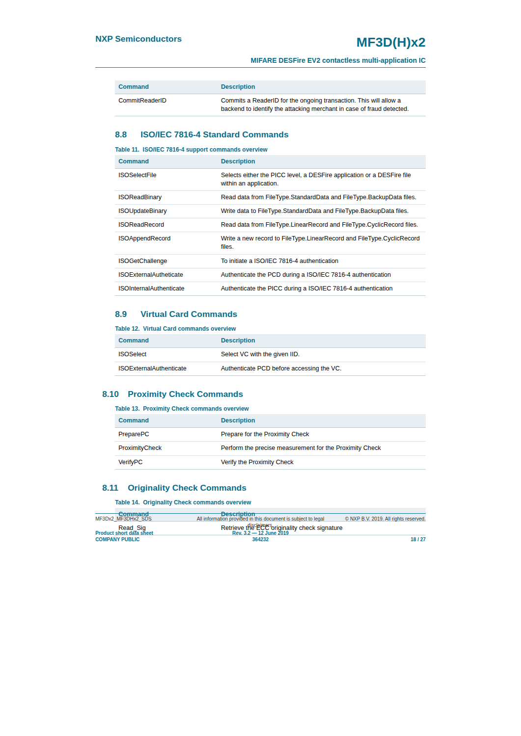NXP Semiconductors
MF3D(H)x2
MIFARE DESFire EV2 contactless multi-application IC
| Command | Description |
| --- | --- |
| CommitReaderID | Commits a ReaderID for the ongoing transaction. This will allow a backend to identify the attacking merchant in case of fraud detected. |
8.8 ISO/IEC 7816-4 Standard Commands
Table 11. ISO/IEC 7816-4 support commands overview
| Command | Description |
| --- | --- |
| ISOSelectFile | Selects either the PICC level, a DESFire application or a DESFire file within an application. |
| ISOReadBinary | Read data from FileType.StandardData and FileType.BackupData files. |
| ISOUpdateBinary | Write data to FileType.StandardData and FileType.BackupData files. |
| ISOReadRecord | Read data from FileType.LinearRecord and FileType.CyclicRecord files. |
| ISOAppendRecord | Write a new record to FileType.LinearRecord and FileType.CyclicRecord files. |
| ISOGetChallenge | To initiate a ISO/IEC 7816-4 authentication |
| ISOExternalAutheticate | Authenticate the PCD during a ISO/IEC 7816-4 authentication |
| ISOInternalAuthenticate | Authenticate the PICC during a ISO/IEC 7816-4 authentication |
8.9 Virtual Card Commands
Table 12. Virtual Card commands overview
| Command | Description |
| --- | --- |
| ISOSelect | Select VC with the given IID. |
| ISOExternalAuthenticate | Authenticate PCD before accessing the VC. |
8.10 Proximity Check Commands
Table 13. Proximity Check commands overview
| Command | Description |
| --- | --- |
| PreparePC | Prepare for the Proximity Check |
| ProximityCheck | Perform the precise measurement for the Proximity Check |
| VerifyPC | Verify the Proximity Check |
8.11 Originality Check Commands
Table 14. Originality Check commands overview
| Command | Description |
| --- | --- |
| Read_Sig | Retrieve the ECC originality check signature |
MF3Dx2_MF3DHx2_SDS
All information provided in this document is subject to legal disclaimers.
© NXP B.V. 2019. All rights reserved.
Product short data sheet
COMPANY PUBLIC
Rev. 3.2 — 12 June 2019
364232
18 / 27